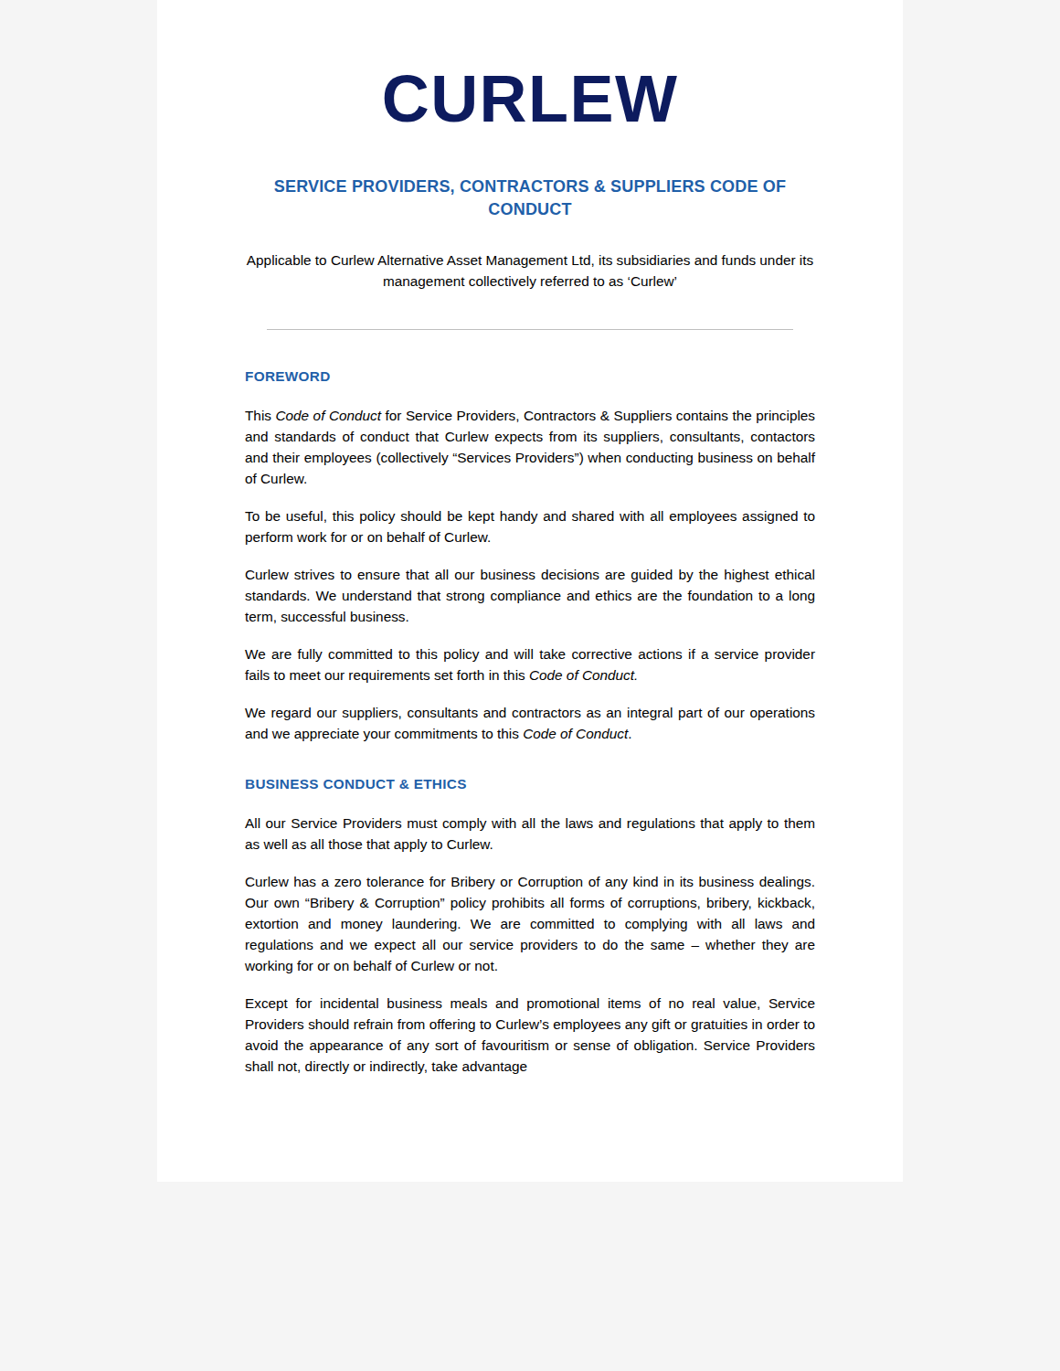CURLEW
SERVICE PROVIDERS, CONTRACTORS & SUPPLIERS CODE OF CONDUCT
Applicable to Curlew Alternative Asset Management Ltd, its subsidiaries and funds under its management collectively referred to as ‘Curlew’
FOREWORD
This Code of Conduct for Service Providers, Contractors & Suppliers contains the principles and standards of conduct that Curlew expects from its suppliers, consultants, contactors and their employees (collectively “Services Providers”) when conducting business on behalf of Curlew.
To be useful, this policy should be kept handy and shared with all employees assigned to perform work for or on behalf of Curlew.
Curlew strives to ensure that all our business decisions are guided by the highest ethical standards. We understand that strong compliance and ethics are the foundation to a long term, successful business.
We are fully committed to this policy and will take corrective actions if a service provider fails to meet our requirements set forth in this Code of Conduct.
We regard our suppliers, consultants and contractors as an integral part of our operations and we appreciate your commitments to this Code of Conduct.
BUSINESS CONDUCT & ETHICS
All our Service Providers must comply with all the laws and regulations that apply to them as well as all those that apply to Curlew.
Curlew has a zero tolerance for Bribery or Corruption of any kind in its business dealings. Our own “Bribery & Corruption” policy prohibits all forms of corruptions, bribery, kickback, extortion and money laundering. We are committed to complying with all laws and regulations and we expect all our service providers to do the same – whether they are working for or on behalf of Curlew or not.
Except for incidental business meals and promotional items of no real value, Service Providers should refrain from offering to Curlew’s employees any gift or gratuities in order to avoid the appearance of any sort of favouritism or sense of obligation. Service Providers shall not, directly or indirectly, take advantage